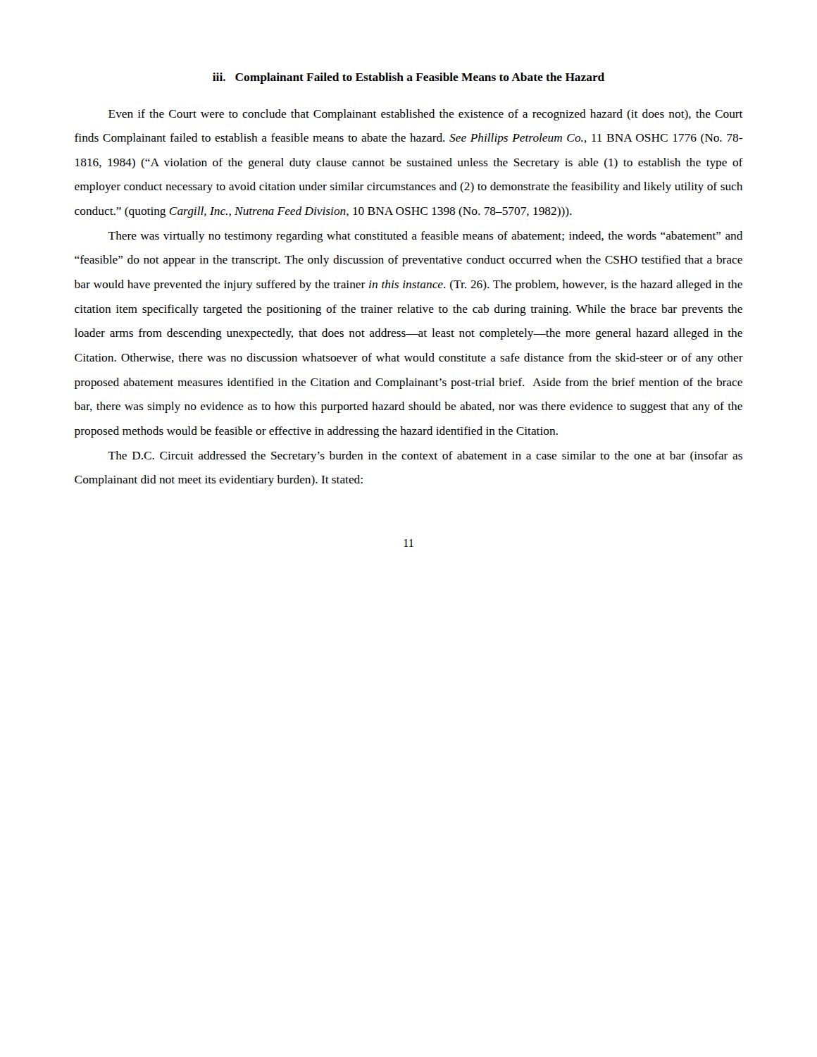iii. Complainant Failed to Establish a Feasible Means to Abate the Hazard
Even if the Court were to conclude that Complainant established the existence of a recognized hazard (it does not), the Court finds Complainant failed to establish a feasible means to abate the hazard. See Phillips Petroleum Co., 11 BNA OSHC 1776 (No. 78-1816, 1984) (“A violation of the general duty clause cannot be sustained unless the Secretary is able (1) to establish the type of employer conduct necessary to avoid citation under similar circumstances and (2) to demonstrate the feasibility and likely utility of such conduct.” (quoting Cargill, Inc., Nutrena Feed Division, 10 BNA OSHC 1398 (No. 78–5707, 1982))).
There was virtually no testimony regarding what constituted a feasible means of abatement; indeed, the words “abatement” and “feasible” do not appear in the transcript. The only discussion of preventative conduct occurred when the CSHO testified that a brace bar would have prevented the injury suffered by the trainer in this instance. (Tr. 26). The problem, however, is the hazard alleged in the citation item specifically targeted the positioning of the trainer relative to the cab during training. While the brace bar prevents the loader arms from descending unexpectedly, that does not address—at least not completely—the more general hazard alleged in the Citation. Otherwise, there was no discussion whatsoever of what would constitute a safe distance from the skid-steer or of any other proposed abatement measures identified in the Citation and Complainant’s post-trial brief. Aside from the brief mention of the brace bar, there was simply no evidence as to how this purported hazard should be abated, nor was there evidence to suggest that any of the proposed methods would be feasible or effective in addressing the hazard identified in the Citation.
The D.C. Circuit addressed the Secretary’s burden in the context of abatement in a case similar to the one at bar (insofar as Complainant did not meet its evidentiary burden). It stated:
11